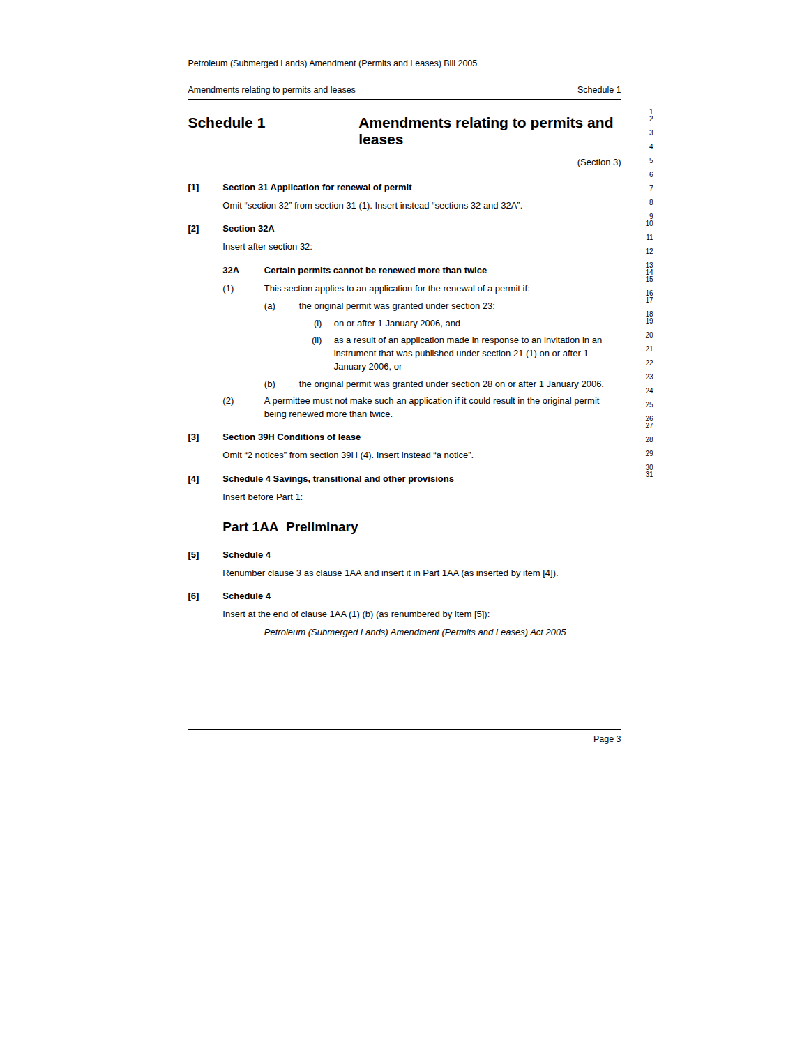Petroleum (Submerged Lands) Amendment (Permits and Leases) Bill 2005
Amendments relating to permits and leases Schedule 1
Schedule 1 Amendments relating to permits and leases
(Section 3)
[1] Section 31 Application for renewal of permit
Omit “section 32” from section 31 (1). Insert instead “sections 32 and 32A”.
[2] Section 32A
Insert after section 32:
32A Certain permits cannot be renewed more than twice
(1) This section applies to an application for the renewal of a permit if:
(a) the original permit was granted under section 23:
(i) on or after 1 January 2006, and
(ii) as a result of an application made in response to an invitation in an instrument that was published under section 21 (1) on or after 1 January 2006, or
(b) the original permit was granted under section 28 on or after 1 January 2006.
(2) A permittee must not make such an application if it could result in the original permit being renewed more than twice.
[3] Section 39H Conditions of lease
Omit “2 notices” from section 39H (4). Insert instead “a notice”.
[4] Schedule 4 Savings, transitional and other provisions
Insert before Part 1:
Part 1AAPreliminary
[5] Schedule 4
Renumber clause 3 as clause 1AA and insert it in Part 1AA (as inserted by item [4]).
[6] Schedule 4
Insert at the end of clause 1AA (1) (b) (as renumbered by item [5]):
Petroleum (Submerged Lands) Amendment (Permits and Leases) Act 2005
1
2
3
4
5
6
7
8
9
10
11
12
13
14
15
16
17
18
19
20
21
22
23
24
25
26
27
28
29
30
31
Page 3